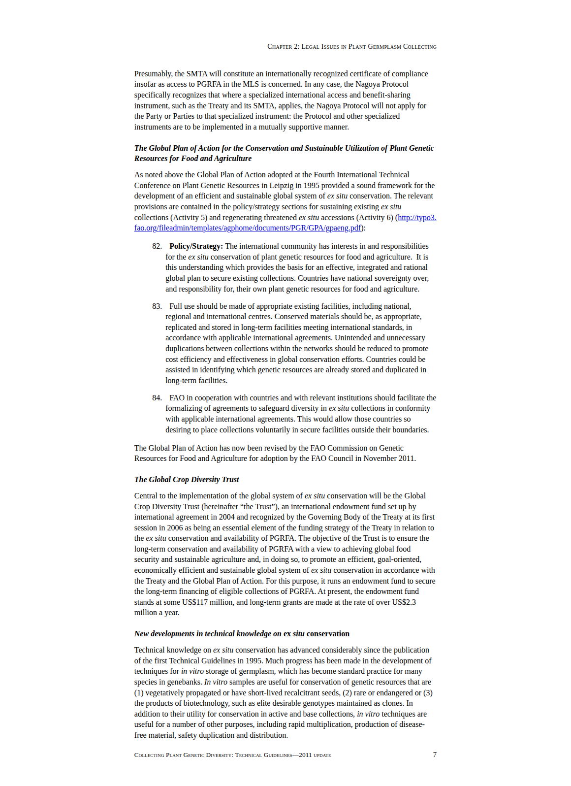Chapter 2: Legal Issues in Plant Germplasm Collecting
Presumably, the SMTA will constitute an internationally recognized certificate of compliance insofar as access to PGRFA in the MLS is concerned. In any case, the Nagoya Protocol specifically recognizes that where a specialized international access and benefit-sharing instrument, such as the Treaty and its SMTA, applies, the Nagoya Protocol will not apply for the Party or Parties to that specialized instrument: the Protocol and other specialized instruments are to be implemented in a mutually supportive manner.
The Global Plan of Action for the Conservation and Sustainable Utilization of Plant Genetic Resources for Food and Agriculture
As noted above the Global Plan of Action adopted at the Fourth International Technical Conference on Plant Genetic Resources in Leipzig in 1995 provided a sound framework for the development of an efficient and sustainable global system of ex situ conservation. The relevant provisions are contained in the policy/strategy sections for sustaining existing ex situ collections (Activity 5) and regenerating threatened ex situ accessions (Activity 6) (http://typo3.fao.org/fileadmin/templates/agphome/documents/PGR/GPA/gpaeng.pdf):
82. Policy/Strategy: The international community has interests in and responsibilities for the ex situ conservation of plant genetic resources for food and agriculture. It is this understanding which provides the basis for an effective, integrated and rational global plan to secure existing collections. Countries have national sovereignty over, and responsibility for, their own plant genetic resources for food and agriculture.
83. Full use should be made of appropriate existing facilities, including national, regional and international centres. Conserved materials should be, as appropriate, replicated and stored in long-term facilities meeting international standards, in accordance with applicable international agreements. Unintended and unnecessary duplications between collections within the networks should be reduced to promote cost efficiency and effectiveness in global conservation efforts. Countries could be assisted in identifying which genetic resources are already stored and duplicated in long-term facilities.
84. FAO in cooperation with countries and with relevant institutions should facilitate the formalizing of agreements to safeguard diversity in ex situ collections in conformity with applicable international agreements. This would allow those countries so desiring to place collections voluntarily in secure facilities outside their boundaries.
The Global Plan of Action has now been revised by the FAO Commission on Genetic Resources for Food and Agriculture for adoption by the FAO Council in November 2011.
The Global Crop Diversity Trust
Central to the implementation of the global system of ex situ conservation will be the Global Crop Diversity Trust (hereinafter “the Trust”), an international endowment fund set up by international agreement in 2004 and recognized by the Governing Body of the Treaty at its first session in 2006 as being an essential element of the funding strategy of the Treaty in relation to the ex situ conservation and availability of PGRFA. The objective of the Trust is to ensure the long-term conservation and availability of PGRFA with a view to achieving global food security and sustainable agriculture and, in doing so, to promote an efficient, goal-oriented, economically efficient and sustainable global system of ex situ conservation in accordance with the Treaty and the Global Plan of Action. For this purpose, it runs an endowment fund to secure the long-term financing of eligible collections of PGRFA. At present, the endowment fund stands at some US$117 million, and long-term grants are made at the rate of over US$2.3 million a year.
New developments in technical knowledge on ex situ conservation
Technical knowledge on ex situ conservation has advanced considerably since the publication of the first Technical Guidelines in 1995. Much progress has been made in the development of techniques for in vitro storage of germplasm, which has become standard practice for many species in genebanks. In vitro samples are useful for conservation of genetic resources that are (1) vegetatively propagated or have short-lived recalcitrant seeds, (2) rare or endangered or (3) the products of biotechnology, such as elite desirable genotypes maintained as clones. In addition to their utility for conservation in active and base collections, in vitro techniques are useful for a number of other purposes, including rapid multiplication, production of disease-free material, safety duplication and distribution.
Collecting Plant Genetic Diversity: Technical Guidelines—2011 update 7